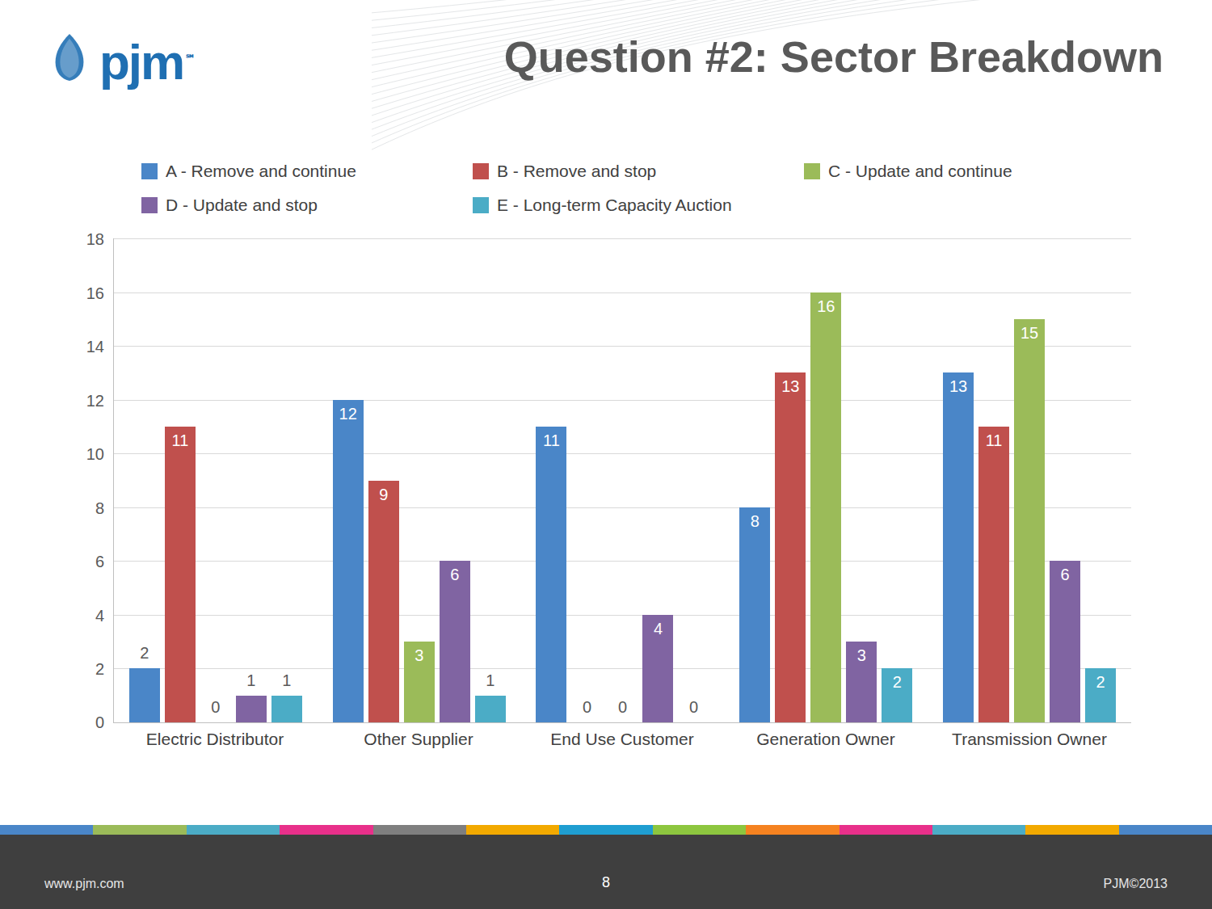pjm℠
Question #2: Sector Breakdown
A - Remove and continue
B - Remove and stop
C - Update and continue
D - Update and stop
E - Long-term Capacity Auction
18
16
14
12
10
8
6
4
2
0
2
11
0
1
1
12
9
3
6
1
11
0
0
4
0
8
13
16
3
2
13
11
15
6
2
Electric Distributor
Other Supplier
End Use Customer
Generation Owner
Transmission Owner
www.pjm.com
8
PJM©2013